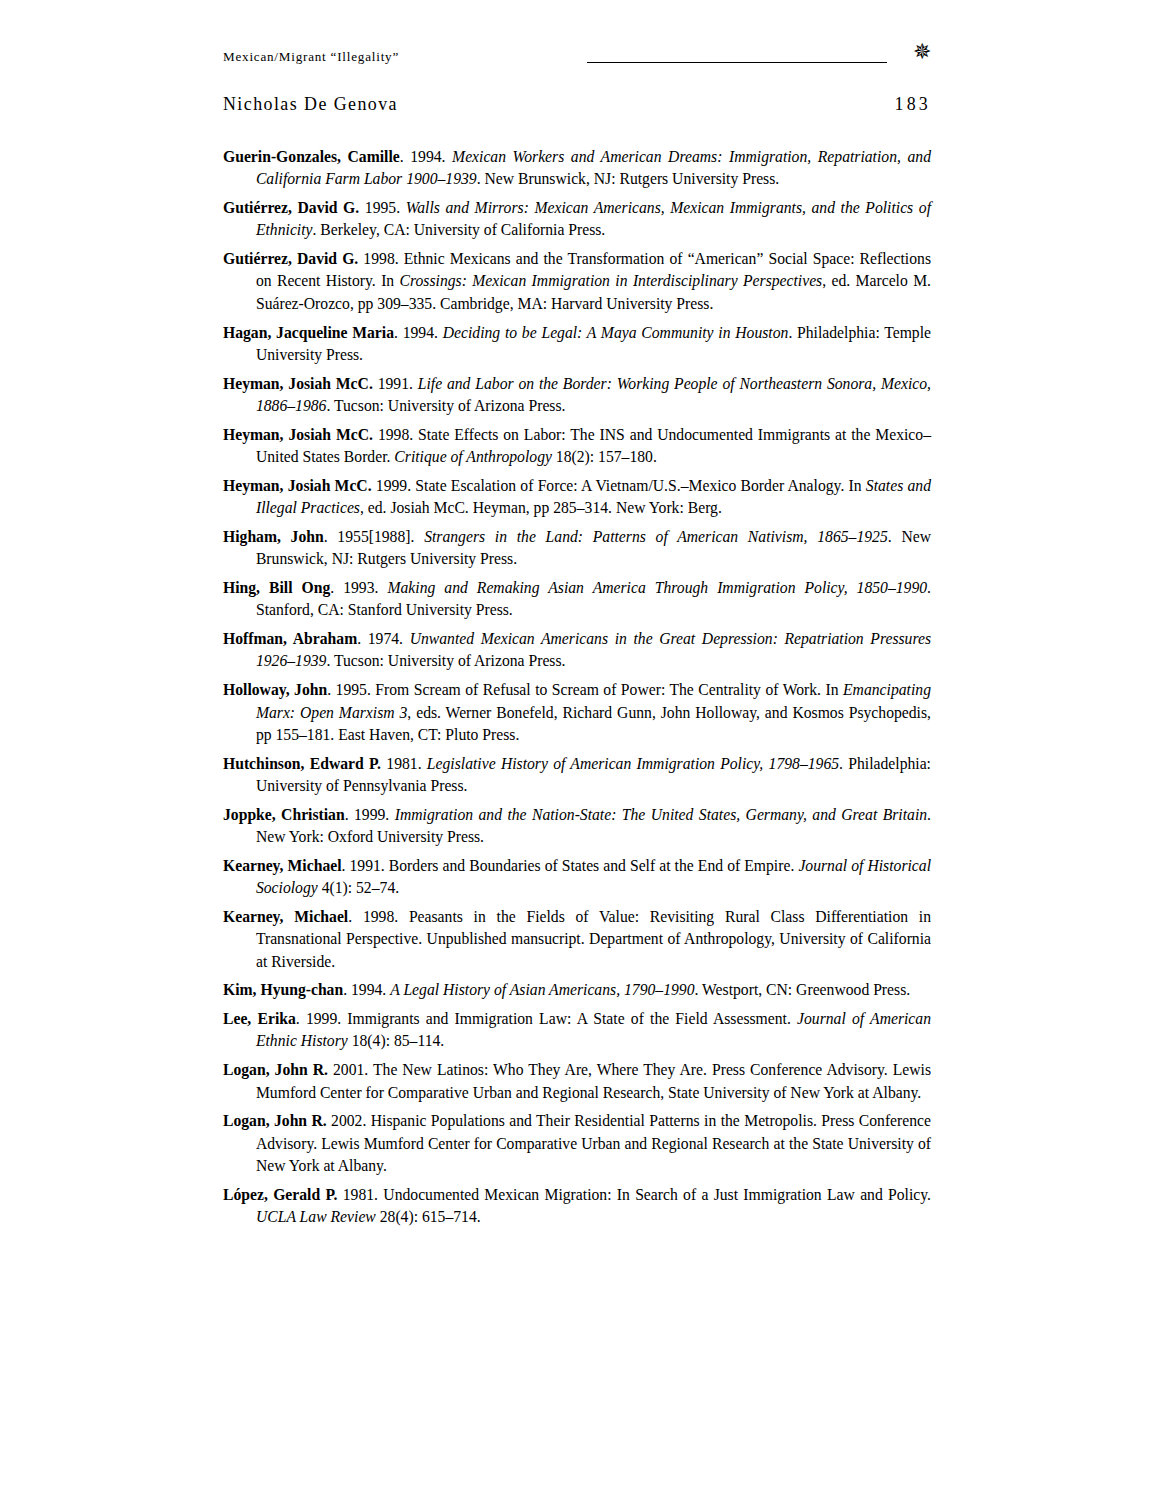Mexican/Migrant “Illegality”
✵
Nicholas De Genova 183
Guerin-Gonzales, Camille. 1994. Mexican Workers and American Dreams: Immigration, Repatriation, and California Farm Labor 1900–1939. New Brunswick, NJ: Rutgers University Press.
Gutiérrez, David G. 1995. Walls and Mirrors: Mexican Americans, Mexican Immigrants, and the Politics of Ethnicity. Berkeley, CA: University of California Press.
Gutiérrez, David G. 1998. Ethnic Mexicans and the Transformation of “American” Social Space: Reflections on Recent History. In Crossings: Mexican Immigration in Interdisciplinary Perspectives, ed. Marcelo M. Suárez-Orozco, pp 309–335. Cambridge, MA: Harvard University Press.
Hagan, Jacqueline Maria. 1994. Deciding to be Legal: A Maya Community in Houston. Philadelphia: Temple University Press.
Heyman, Josiah McC. 1991. Life and Labor on the Border: Working People of Northeastern Sonora, Mexico, 1886–1986. Tucson: University of Arizona Press.
Heyman, Josiah McC. 1998. State Effects on Labor: The INS and Undocumented Immigrants at the Mexico–United States Border. Critique of Anthropology 18(2): 157–180.
Heyman, Josiah McC. 1999. State Escalation of Force: A Vietnam/U.S.–Mexico Border Analogy. In States and Illegal Practices, ed. Josiah McC. Heyman, pp 285–314. New York: Berg.
Higham, John. 1955[1988]. Strangers in the Land: Patterns of American Nativism, 1865–1925. New Brunswick, NJ: Rutgers University Press.
Hing, Bill Ong. 1993. Making and Remaking Asian America Through Immigration Policy, 1850–1990. Stanford, CA: Stanford University Press.
Hoffman, Abraham. 1974. Unwanted Mexican Americans in the Great Depression: Repatriation Pressures 1926–1939. Tucson: University of Arizona Press.
Holloway, John. 1995. From Scream of Refusal to Scream of Power: The Centrality of Work. In Emancipating Marx: Open Marxism 3, eds. Werner Bonefeld, Richard Gunn, John Holloway, and Kosmos Psychopedis, pp 155–181. East Haven, CT: Pluto Press.
Hutchinson, Edward P. 1981. Legislative History of American Immigration Policy, 1798–1965. Philadelphia: University of Pennsylvania Press.
Joppke, Christian. 1999. Immigration and the Nation-State: The United States, Germany, and Great Britain. New York: Oxford University Press.
Kearney, Michael. 1991. Borders and Boundaries of States and Self at the End of Empire. Journal of Historical Sociology 4(1): 52–74.
Kearney, Michael. 1998. Peasants in the Fields of Value: Revisiting Rural Class Differentiation in Transnational Perspective. Unpublished mansucript. Department of Anthropology, University of California at Riverside.
Kim, Hyung-chan. 1994. A Legal History of Asian Americans, 1790–1990. Westport, CN: Greenwood Press.
Lee, Erika. 1999. Immigrants and Immigration Law: A State of the Field Assessment. Journal of American Ethnic History 18(4): 85–114.
Logan, John R. 2001. The New Latinos: Who They Are, Where They Are. Press Conference Advisory. Lewis Mumford Center for Comparative Urban and Regional Research, State University of New York at Albany.
Logan, John R. 2002. Hispanic Populations and Their Residential Patterns in the Metropolis. Press Conference Advisory. Lewis Mumford Center for Comparative Urban and Regional Research at the State University of New York at Albany.
López, Gerald P. 1981. Undocumented Mexican Migration: In Search of a Just Immigration Law and Policy. UCLA Law Review 28(4): 615–714.